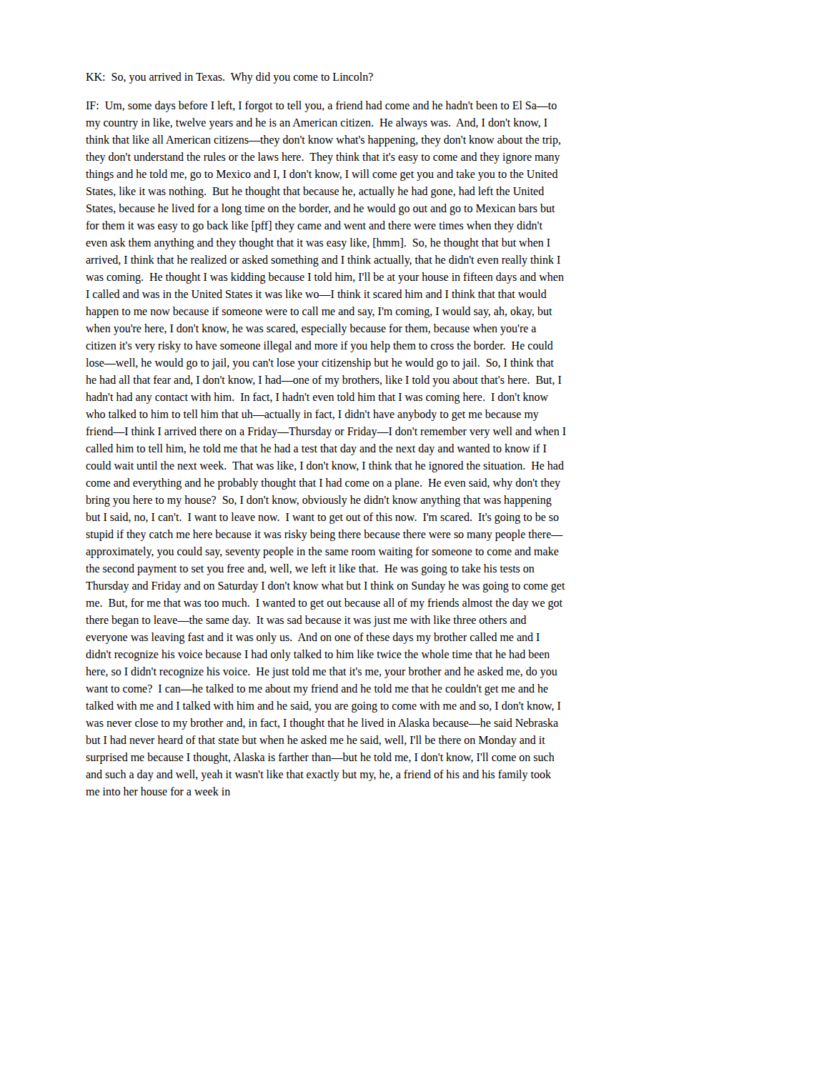KK: So, you arrived in Texas. Why did you come to Lincoln?
IF: Um, some days before I left, I forgot to tell you, a friend had come and he hadn't been to El Sa—to my country in like, twelve years and he is an American citizen. He always was. And, I don't know, I think that like all American citizens—they don't know what's happening, they don't know about the trip, they don't understand the rules or the laws here. They think that it's easy to come and they ignore many things and he told me, go to Mexico and I, I don't know, I will come get you and take you to the United States, like it was nothing. But he thought that because he, actually he had gone, had left the United States, because he lived for a long time on the border, and he would go out and go to Mexican bars but for them it was easy to go back like [pff] they came and went and there were times when they didn't even ask them anything and they thought that it was easy like, [hmm]. So, he thought that but when I arrived, I think that he realized or asked something and I think actually, that he didn't even really think I was coming. He thought I was kidding because I told him, I'll be at your house in fifteen days and when I called and was in the United States it was like wo—I think it scared him and I think that that would happen to me now because if someone were to call me and say, I'm coming, I would say, ah, okay, but when you're here, I don't know, he was scared, especially because for them, because when you're a citizen it's very risky to have someone illegal and more if you help them to cross the border. He could lose—well, he would go to jail, you can't lose your citizenship but he would go to jail. So, I think that he had all that fear and, I don't know, I had—one of my brothers, like I told you about that's here. But, I hadn't had any contact with him. In fact, I hadn't even told him that I was coming here. I don't know who talked to him to tell him that uh—actually in fact, I didn't have anybody to get me because my friend—I think I arrived there on a Friday—Thursday or Friday—I don't remember very well and when I called him to tell him, he told me that he had a test that day and the next day and wanted to know if I could wait until the next week. That was like, I don't know, I think that he ignored the situation. He had come and everything and he probably thought that I had come on a plane. He even said, why don't they bring you here to my house? So, I don't know, obviously he didn't know anything that was happening but I said, no, I can't. I want to leave now. I want to get out of this now. I'm scared. It's going to be so stupid if they catch me here because it was risky being there because there were so many people there—approximately, you could say, seventy people in the same room waiting for someone to come and make the second payment to set you free and, well, we left it like that. He was going to take his tests on Thursday and Friday and on Saturday I don't know what but I think on Sunday he was going to come get me. But, for me that was too much. I wanted to get out because all of my friends almost the day we got there began to leave—the same day. It was sad because it was just me with like three others and everyone was leaving fast and it was only us. And on one of these days my brother called me and I didn't recognize his voice because I had only talked to him like twice the whole time that he had been here, so I didn't recognize his voice. He just told me that it's me, your brother and he asked me, do you want to come? I can—he talked to me about my friend and he told me that he couldn't get me and he talked with me and I talked with him and he said, you are going to come with me and so, I don't know, I was never close to my brother and, in fact, I thought that he lived in Alaska because—he said Nebraska but I had never heard of that state but when he asked me he said, well, I'll be there on Monday and it surprised me because I thought, Alaska is farther than—but he told me, I don't know, I'll come on such and such a day and well, yeah it wasn't like that exactly but my, he, a friend of his and his family took me into her house for a week in